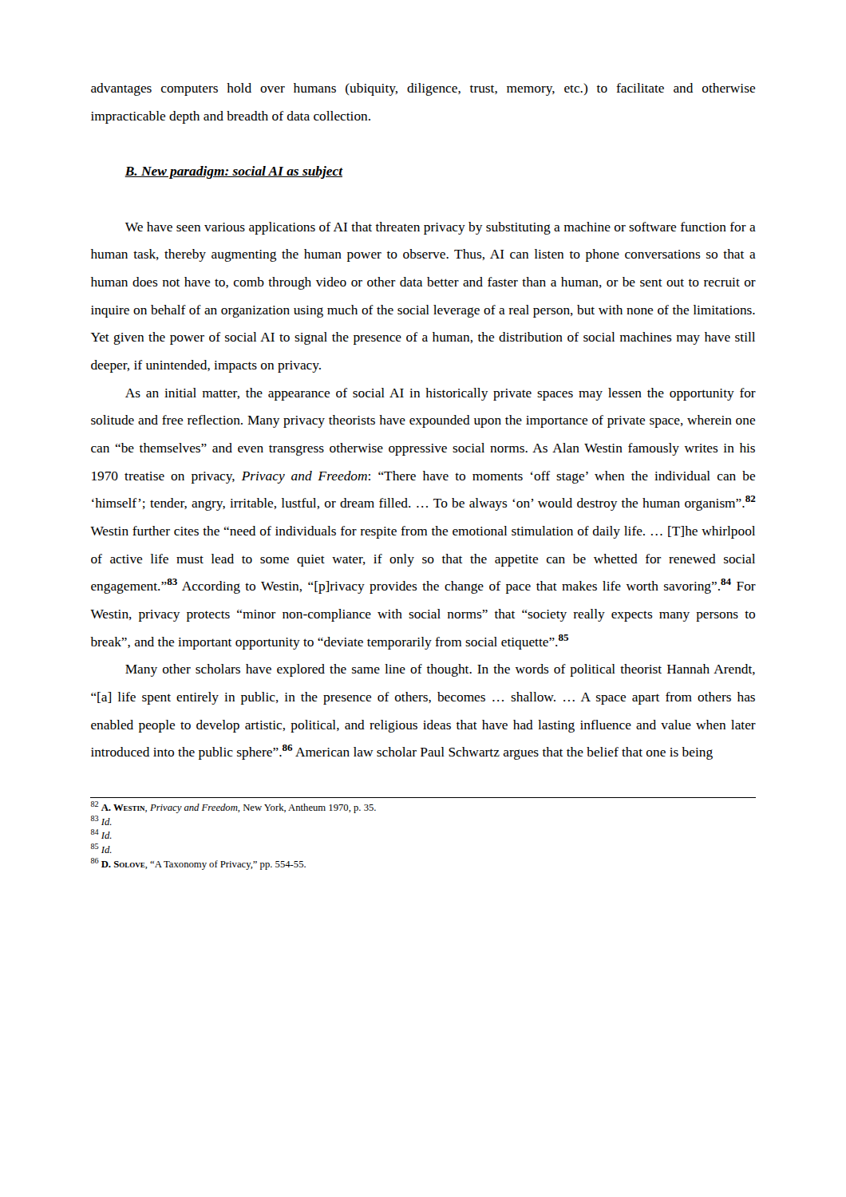advantages computers hold over humans (ubiquity, diligence, trust, memory, etc.) to facilitate and otherwise impracticable depth and breadth of data collection.
B. New paradigm: social AI as subject
We have seen various applications of AI that threaten privacy by substituting a machine or software function for a human task, thereby augmenting the human power to observe. Thus, AI can listen to phone conversations so that a human does not have to, comb through video or other data better and faster than a human, or be sent out to recruit or inquire on behalf of an organization using much of the social leverage of a real person, but with none of the limitations. Yet given the power of social AI to signal the presence of a human, the distribution of social machines may have still deeper, if unintended, impacts on privacy.
As an initial matter, the appearance of social AI in historically private spaces may lessen the opportunity for solitude and free reflection. Many privacy theorists have expounded upon the importance of private space, wherein one can “be themselves” and even transgress otherwise oppressive social norms. As Alan Westin famously writes in his 1970 treatise on privacy, Privacy and Freedom: “There have to moments ‘off stage’ when the individual can be ‘himself’; tender, angry, irritable, lustful, or dream filled. … To be always ‘on’ would destroy the human organism”.82 Westin further cites the “need of individuals for respite from the emotional stimulation of daily life. … [T]he whirlpool of active life must lead to some quiet water, if only so that the appetite can be whetted for renewed social engagement.”83 According to Westin, “[p]rivacy provides the change of pace that makes life worth savoring”.84 For Westin, privacy protects “minor non-compliance with social norms” that “society really expects many persons to break”, and the important opportunity to “deviate temporarily from social etiquette”.85
Many other scholars have explored the same line of thought. In the words of political theorist Hannah Arendt, “[a] life spent entirely in public, in the presence of others, becomes … shallow. … A space apart from others has enabled people to develop artistic, political, and religious ideas that have had lasting influence and value when later introduced into the public sphere”.86 American law scholar Paul Schwartz argues that the belief that one is being
82 A. Westin, Privacy and Freedom, New York, Antheum 1970, p. 35.
83 Id.
84 Id.
85 Id.
86 D. Solove, “A Taxonomy of Privacy,” pp. 554-55.